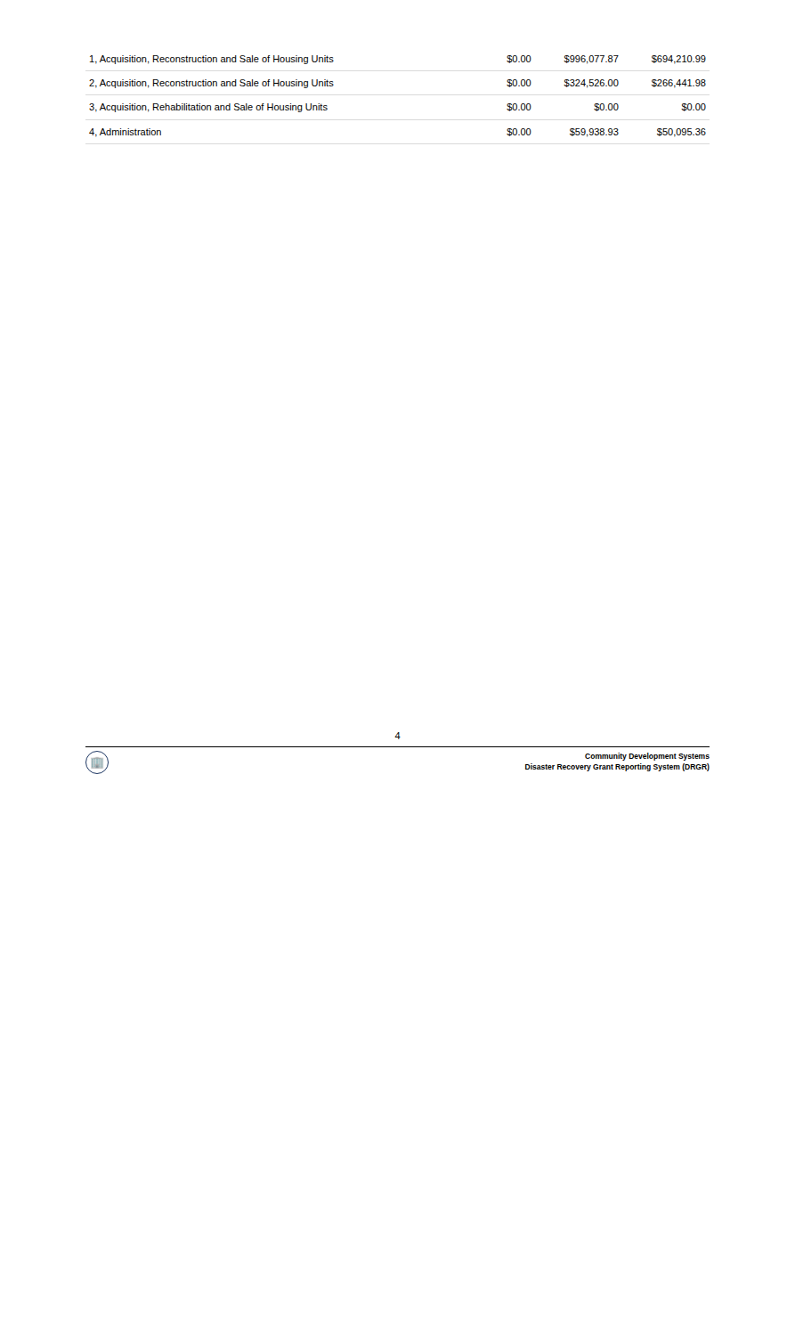| 1, Acquisition, Reconstruction and Sale of Housing Units | $0.00 | $996,077.87 | $694,210.99 |
| 2, Acquisition, Reconstruction and Sale of Housing Units | $0.00 | $324,526.00 | $266,441.98 |
| 3, Acquisition, Rehabilitation and Sale of Housing Units | $0.00 | $0.00 | $0.00 |
| 4, Administration | $0.00 | $59,938.93 | $50,095.36 |
4
🏢
Community Development Systems
Disaster Recovery Grant Reporting System (DRGR)